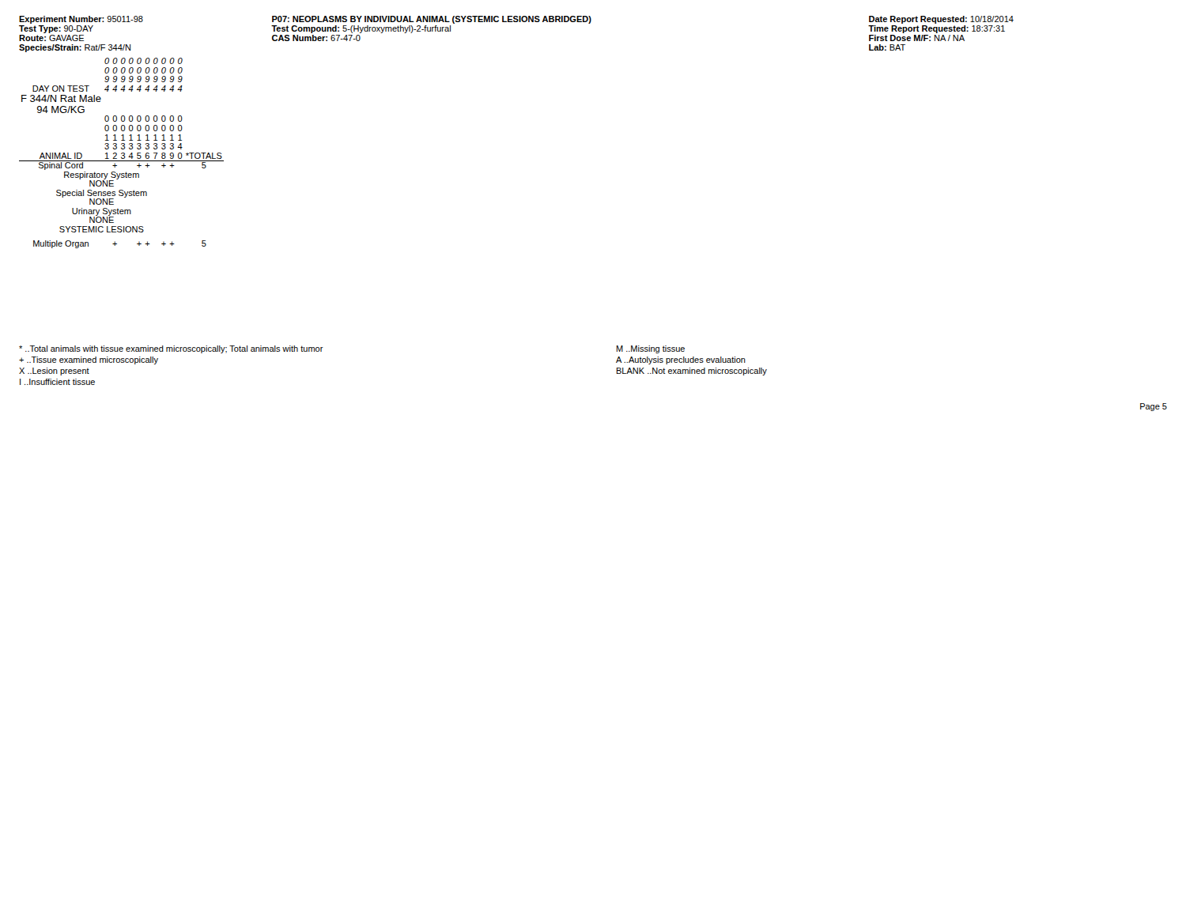| Experiment Number: 95011-98 | P07: NEOPLASMS BY INDIVIDUAL ANIMAL (SYSTEMIC LESIONS ABRIDGED) | Date Report Requested: 10/18/2014 |
| Test Type: 90-DAY | Test Compound: 5-(Hydroxymethyl)-2-furfural | Time Report Requested: 18:37:31 |
| Route: GAVAGE | CAS Number: 67-47-0 | First Dose M/F: NA / NA |
| Species/Strain: Rat/F 344/N | | Lab: BAT |
| DAY ON TEST | 0 0 9 4 | 0 0 9 4 | 0 0 9 4 | 0 0 9 4 | 0 0 9 4 | 0 0 9 4 | 0 0 9 4 | 0 0 9 4 | 0 0 9 4 | 0 0 9 4 | |
| F 344/N Rat Male 94 MG/KG | | |
| ANIMAL ID | 0 0 1 3 1 | 0 0 1 3 2 | 0 0 1 3 3 | 0 0 1 3 4 | 0 0 1 3 5 | 0 0 1 3 6 | 0 0 1 3 7 | 0 0 1 3 8 | 0 0 1 3 9 | 0 0 1 4 0 | *TOTALS |
| Spinal Cord | | + | | | + | + | | + | + | | 5 |
| Respiratory System |
| NONE |
| Special Senses System |
| NONE |
| Urinary System |
| NONE |
| SYSTEMIC LESIONS |
| Multiple Organ | | + | | | + | + | | + | + | | 5 |
| * ..Total animals with tissue examined microscopically; Total animals with tumor | M ..Missing tissue |
| + ..Tissue examined microscopically | A ..Autolysis precludes evaluation |
| X ..Lesion present | BLANK ..Not examined microscopically |
| I ..Insufficient tissue | |
Page 5